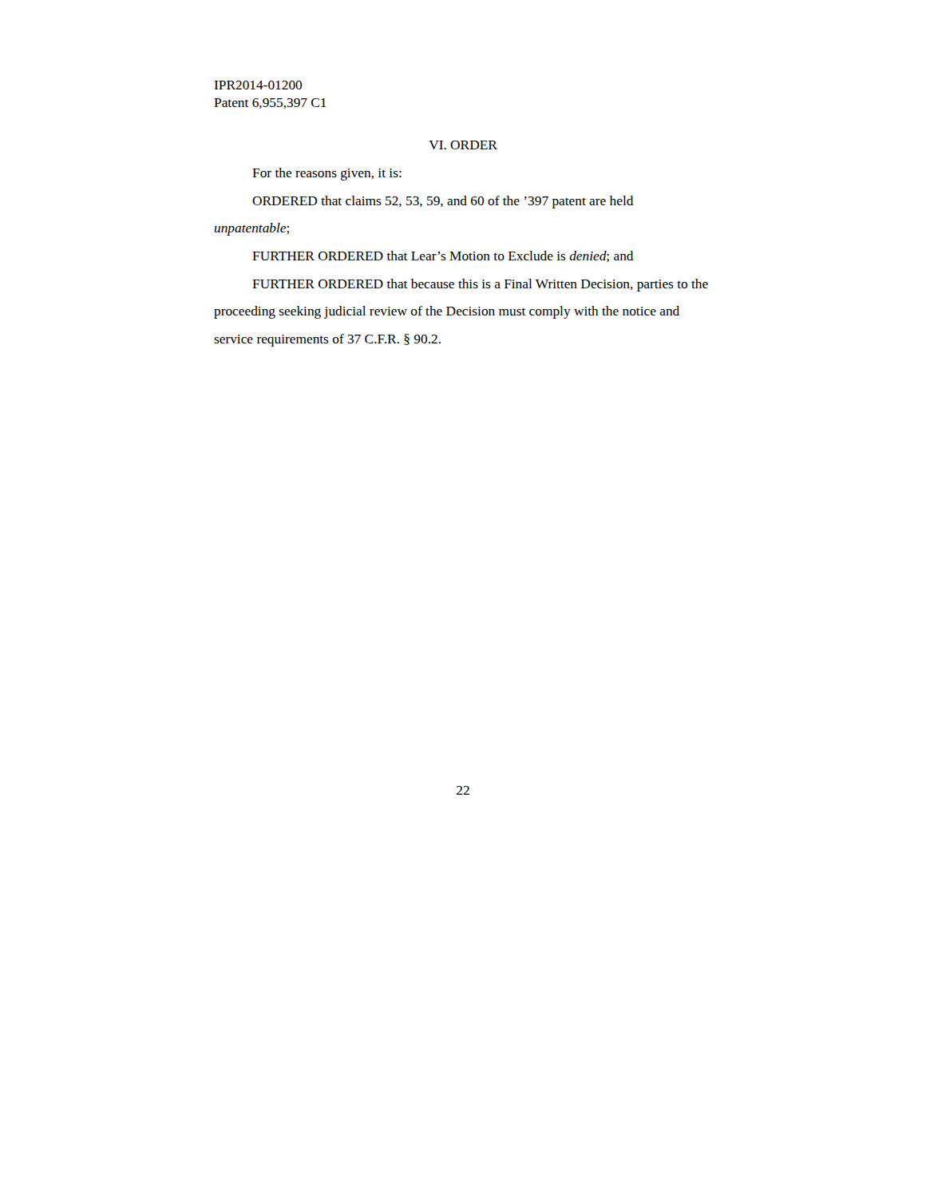IPR2014-01200
Patent 6,955,397 C1
VI. ORDER
For the reasons given, it is:
ORDERED that claims 52, 53, 59, and 60 of the ’397 patent are held unpatentable;
FURTHER ORDERED that Lear’s Motion to Exclude is denied; and
FURTHER ORDERED that because this is a Final Written Decision, parties to the proceeding seeking judicial review of the Decision must comply with the notice and service requirements of 37 C.F.R. § 90.2.
22